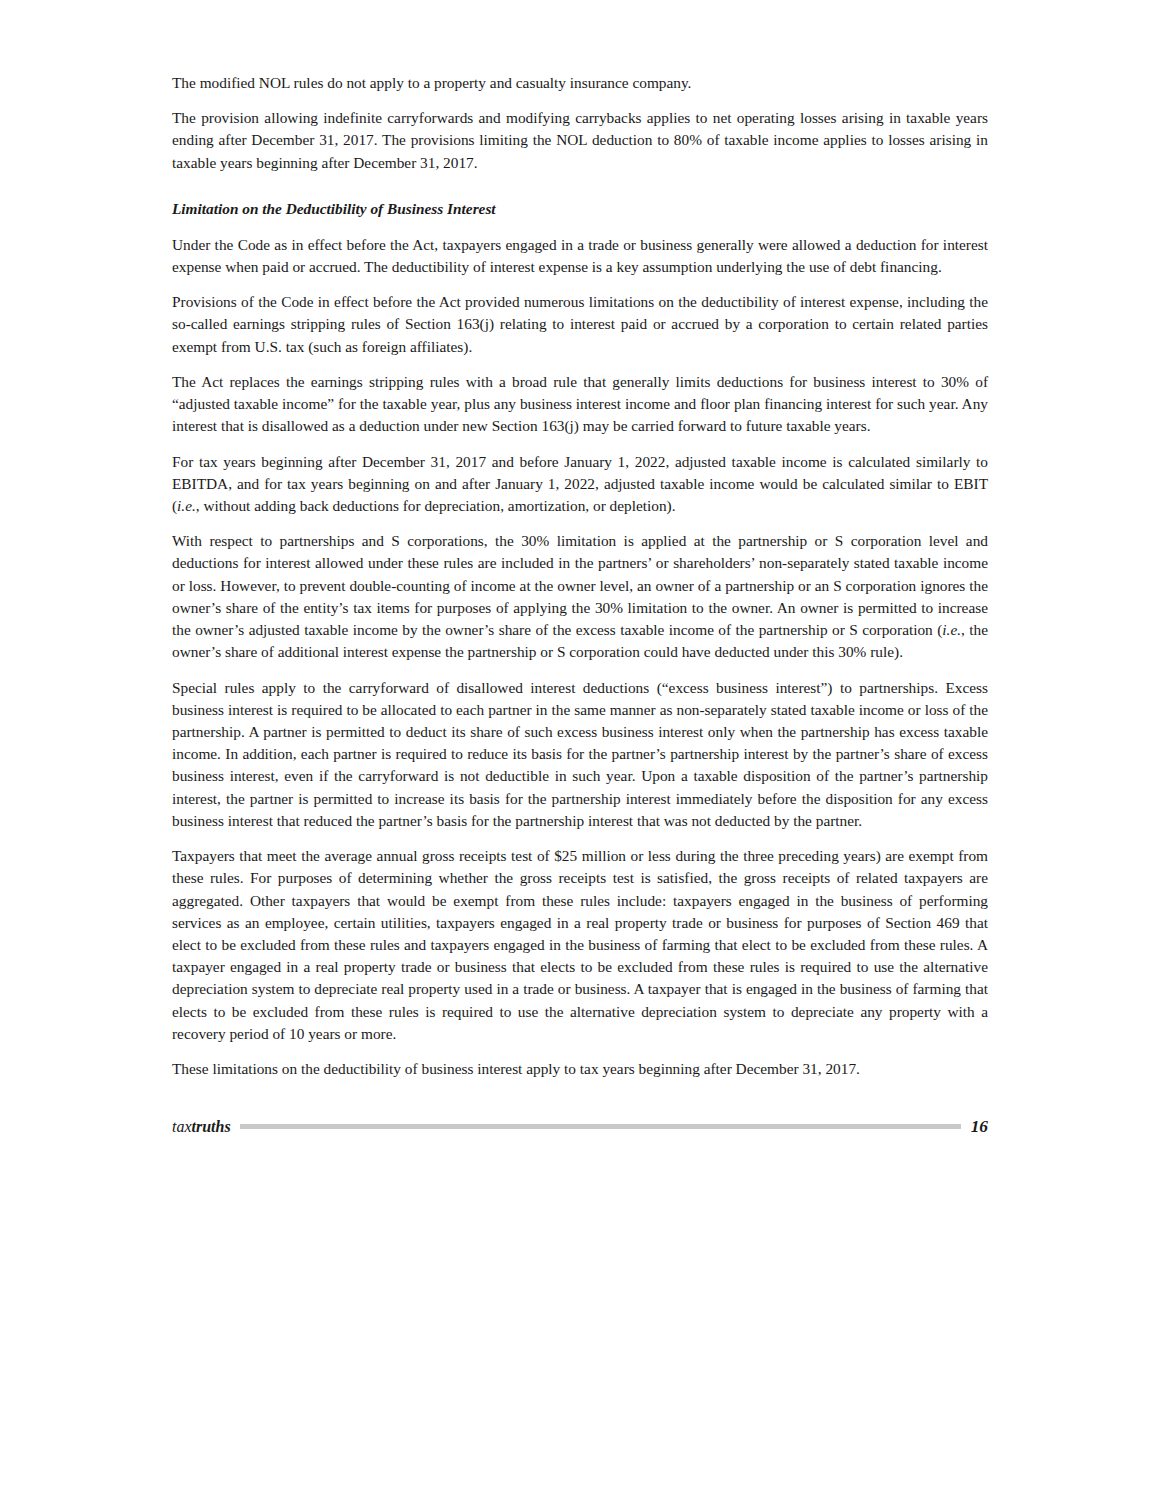The modified NOL rules do not apply to a property and casualty insurance company.
The provision allowing indefinite carryforwards and modifying carrybacks applies to net operating losses arising in taxable years ending after December 31, 2017. The provisions limiting the NOL deduction to 80% of taxable income applies to losses arising in taxable years beginning after December 31, 2017.
Limitation on the Deductibility of Business Interest
Under the Code as in effect before the Act, taxpayers engaged in a trade or business generally were allowed a deduction for interest expense when paid or accrued. The deductibility of interest expense is a key assumption underlying the use of debt financing.
Provisions of the Code in effect before the Act provided numerous limitations on the deductibility of interest expense, including the so-called earnings stripping rules of Section 163(j) relating to interest paid or accrued by a corporation to certain related parties exempt from U.S. tax (such as foreign affiliates).
The Act replaces the earnings stripping rules with a broad rule that generally limits deductions for business interest to 30% of “adjusted taxable income” for the taxable year, plus any business interest income and floor plan financing interest for such year. Any interest that is disallowed as a deduction under new Section 163(j) may be carried forward to future taxable years.
For tax years beginning after December 31, 2017 and before January 1, 2022, adjusted taxable income is calculated similarly to EBITDA, and for tax years beginning on and after January 1, 2022, adjusted taxable income would be calculated similar to EBIT (i.e., without adding back deductions for depreciation, amortization, or depletion).
With respect to partnerships and S corporations, the 30% limitation is applied at the partnership or S corporation level and deductions for interest allowed under these rules are included in the partners’ or shareholders’ non-separately stated taxable income or loss. However, to prevent double-counting of income at the owner level, an owner of a partnership or an S corporation ignores the owner’s share of the entity’s tax items for purposes of applying the 30% limitation to the owner. An owner is permitted to increase the owner’s adjusted taxable income by the owner’s share of the excess taxable income of the partnership or S corporation (i.e., the owner’s share of additional interest expense the partnership or S corporation could have deducted under this 30% rule).
Special rules apply to the carryforward of disallowed interest deductions (“excess business interest”) to partnerships. Excess business interest is required to be allocated to each partner in the same manner as non-separately stated taxable income or loss of the partnership. A partner is permitted to deduct its share of such excess business interest only when the partnership has excess taxable income. In addition, each partner is required to reduce its basis for the partner’s partnership interest by the partner’s share of excess business interest, even if the carryforward is not deductible in such year. Upon a taxable disposition of the partner’s partnership interest, the partner is permitted to increase its basis for the partnership interest immediately before the disposition for any excess business interest that reduced the partner’s basis for the partnership interest that was not deducted by the partner.
Taxpayers that meet the average annual gross receipts test of $25 million or less during the three preceding years) are exempt from these rules. For purposes of determining whether the gross receipts test is satisfied, the gross receipts of related taxpayers are aggregated. Other taxpayers that would be exempt from these rules include: taxpayers engaged in the business of performing services as an employee, certain utilities, taxpayers engaged in a real property trade or business for purposes of Section 469 that elect to be excluded from these rules and taxpayers engaged in the business of farming that elect to be excluded from these rules. A taxpayer engaged in a real property trade or business that elects to be excluded from these rules is required to use the alternative depreciation system to depreciate real property used in a trade or business. A taxpayer that is engaged in the business of farming that elects to be excluded from these rules is required to use the alternative depreciation system to depreciate any property with a recovery period of 10 years or more.
These limitations on the deductibility of business interest apply to tax years beginning after December 31, 2017.
tax truths 16